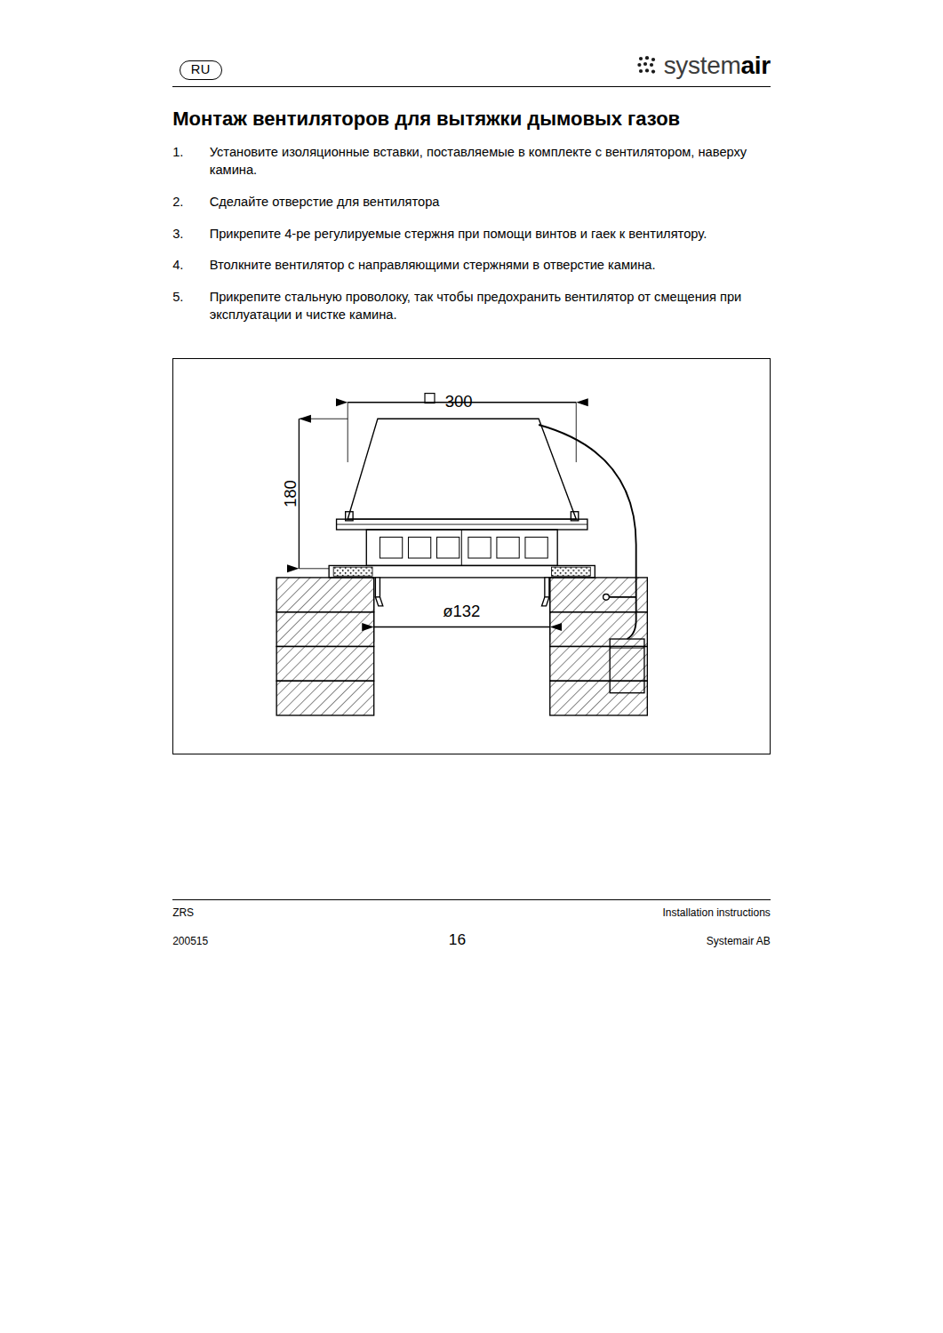RU
system air
Монтаж вентиляторов для вытяжки дымовых газов
1. Установите изоляционные вставки, поставляемые в комплекте с вентилятором, наверху камина.
2. Сделайте отверстие для вентилятора
3. Прикрепите 4-ре регулируемые стержня при помощи винтов и гаек к вентилятору.
4. Втолкните вентилятор с направляющими стержнями в отверстие камина.
5. Прикрепите стальную проволоку, так чтобы предохранить вентилятор от смещения при эксплуатации и чистке камина.
300 180 ø132
ZRS Installation instructions
200515 16 Systemair AB